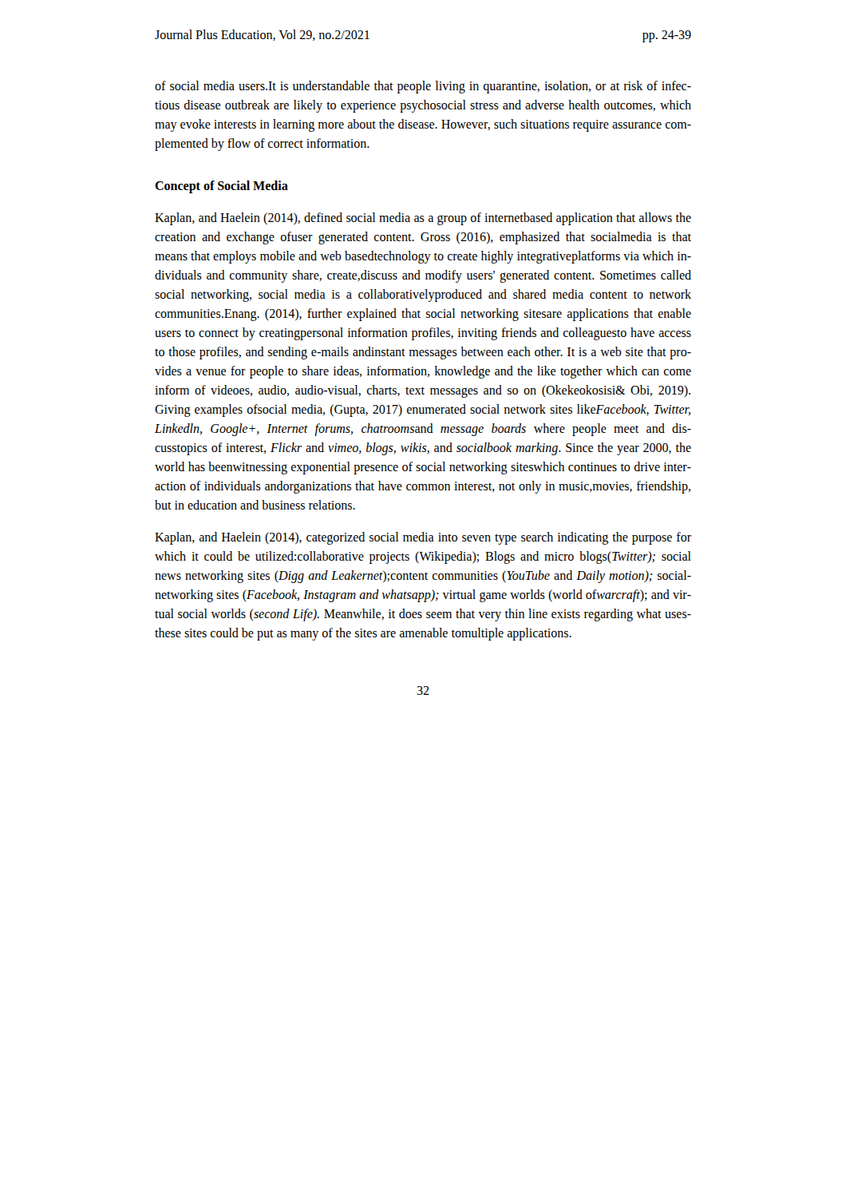Journal Plus Education, Vol 29, no.2/2021 pp. 24-39
of social media users.It is understandable that people living in quarantine, isolation, or at risk of infectious disease outbreak are likely to experience psychosocial stress and adverse health outcomes, which may evoke interests in learning more about the disease. However, such situations require assurance complemented by flow of correct information.
Concept of Social Media
Kaplan, and Haelein (2014), defined social media as a group of internetbased application that allows the creation and exchange ofuser generated content. Gross (2016), emphasized that socialmedia is that means that employs mobile and web basedtechnology to create highly integrativeplatforms via which individuals and community share, create,discuss and modify users' generated content. Sometimes called social networking, social media is a collaborativelyproduced and shared media content to network communities.Enang. (2014), further explained that social networking sitesare applications that enable users to connect by creatingpersonal information profiles, inviting friends and colleaguesto have access to those profiles, and sending e-mails andinstant messages between each other. It is a web site that provides a venue for people to share ideas, information, knowledge and the like together which can come inform of videoes, audio, audio-visual, charts, text messages and so on (Okekeokosisi& Obi, 2019). Giving examples ofsocial media, (Gupta, 2017) enumerated social network sites likeFacebook, Twitter, Linkedln, Google+, Internet forums, chatroomsand message boards where people meet and discusstopics of interest, Flickr and vimeo, blogs, wikis, and socialbook marking. Since the year 2000, the world has beenwitnessing exponential presence of social networking siteswhich continues to drive interaction of individuals andorganizations that have common interest, not only in music,movies, friendship, but in education and business relations.
Kaplan, and Haelein (2014), categorized social media into seven type search indicating the purpose for which it could be utilized:collaborative projects (Wikipedia); Blogs and micro blogs(Twitter); social news networking sites (Digg and Leakernet);content communities (YouTube and Daily motion); socialnetworking sites (Facebook, Instagram and whatsapp); virtual game worlds (world ofwarcraft); and virtual social worlds (second Life). Meanwhile, it does seem that very thin line exists regarding what usesthese sites could be put as many of the sites are amenable tomultiple applications.
32